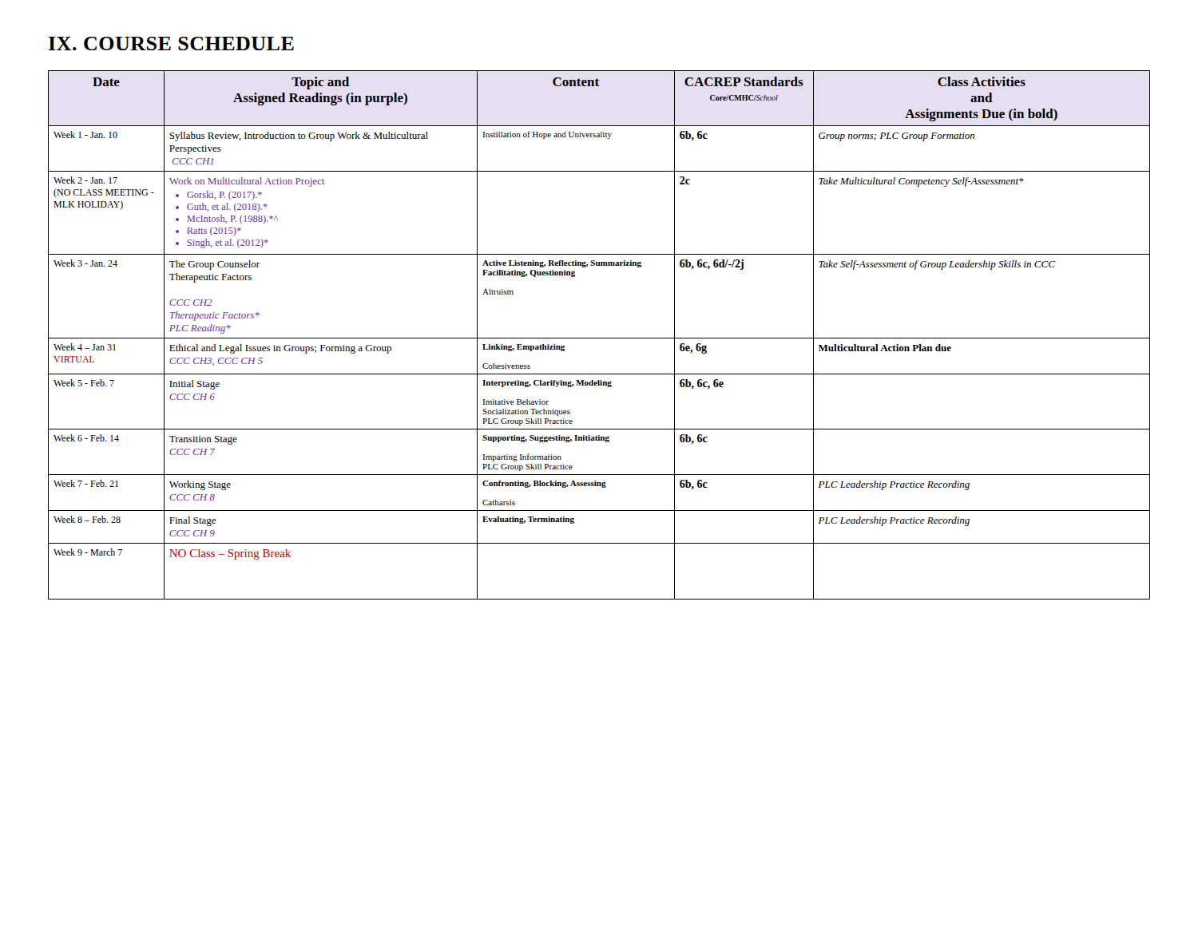IX. COURSE SCHEDULE
| Date | Topic and Assigned Readings (in purple) | Content | CACREP Standards Core/CMHC/ School | Class Activities and Assignments Due (in bold) |
| --- | --- | --- | --- | --- |
| Week 1 - Jan. 10 | Syllabus Review, Introduction to Group Work & Multicultural Perspectives CCC CH1 | Instillation of Hope and Universality | 6b, 6c | Group norms; PLC Group Formation |
| Week 2 - Jan. 17 (NO CLASS MEETING -MLK HOLIDAY) | Work on Multicultural Action Project Gorski, P. (2017).* Guth, et al. (2018).* McIntosh, P. (1988).*^ Ratts (2015)* Singh, et al. (2012)* | | 2c | Take Multicultural Competency Self-Assessment* |
| Week 3 - Jan. 24 | The Group Counselor Therapeutic Factors CCC CH2 Therapeutic Factors* PLC Reading* | Active Listening, Reflecting, Summarizing Facilitating, Questioning Altruism | 6b, 6c, 6d/-/2j | Take Self-Assessment of Group Leadership Skills in CCC |
| Week 4 – Jan 31 VIRTUAL | Ethical and Legal Issues in Groups; Forming a Group CCC CH3, CCC CH 5 | Linking, Empathizing Cohesiveness | 6e, 6g | Multicultural Action Plan due |
| Week 5 - Feb. 7 | Initial Stage CCC CH 6 | Interpreting, Clarifying, Modeling Imitative Behavior Socialization Techniques PLC Group Skill Practice | 6b, 6c, 6e | |
| Week 6 - Feb. 14 | Transition Stage CCC CH 7 | Supporting, Suggesting, Initiating Imparting Information PLC Group Skill Practice | 6b, 6c | |
| Week 7 - Feb. 21 | Working Stage CCC CH 8 | Confronting, Blocking, Assessing Catharsis | 6b, 6c | PLC Leadership Practice Recording |
| Week 8 – Feb. 28 | Final Stage CCC CH 9 | Evaluating, Terminating | | PLC Leadership Practice Recording |
| Week 9 - March 7 | NO Class – Spring Break | | | |